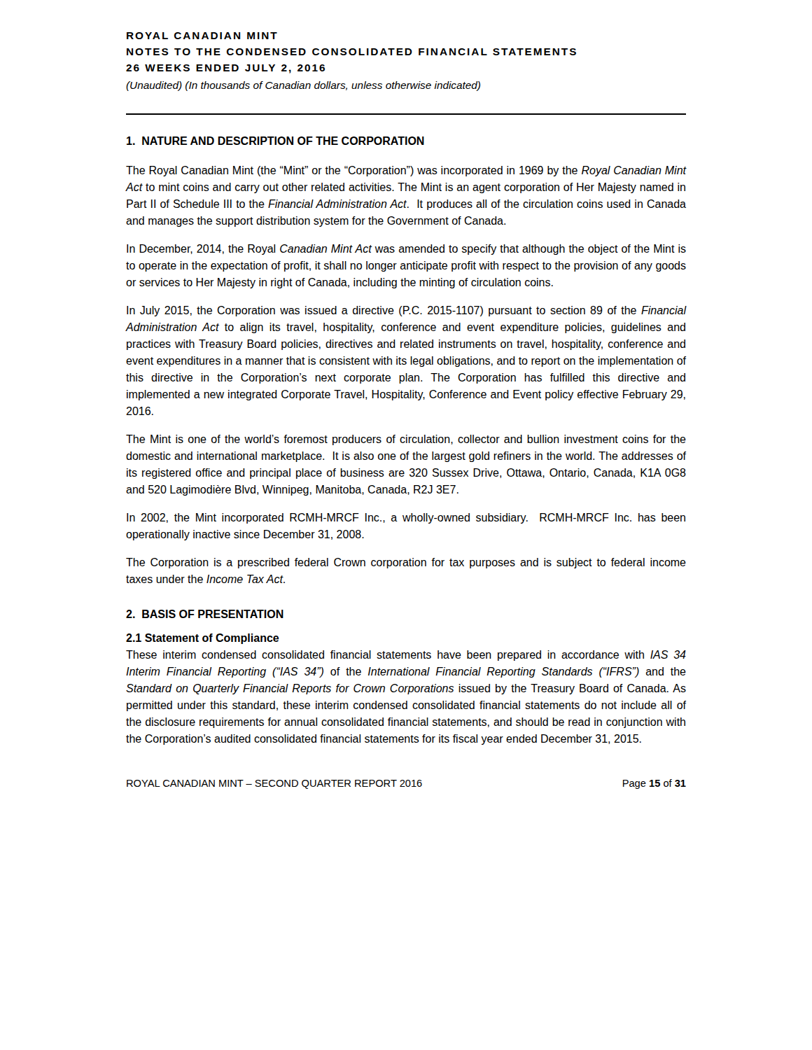ROYAL CANADIAN MINT
NOTES TO THE CONDENSED CONSOLIDATED FINANCIAL STATEMENTS
26 WEEKS ENDED JULY 2, 2016
(Unaudited) (In thousands of Canadian dollars, unless otherwise indicated)
1. NATURE AND DESCRIPTION OF THE CORPORATION
The Royal Canadian Mint (the “Mint” or the “Corporation”) was incorporated in 1969 by the Royal Canadian Mint Act to mint coins and carry out other related activities. The Mint is an agent corporation of Her Majesty named in Part II of Schedule III to the Financial Administration Act. It produces all of the circulation coins used in Canada and manages the support distribution system for the Government of Canada.
In December, 2014, the Royal Canadian Mint Act was amended to specify that although the object of the Mint is to operate in the expectation of profit, it shall no longer anticipate profit with respect to the provision of any goods or services to Her Majesty in right of Canada, including the minting of circulation coins.
In July 2015, the Corporation was issued a directive (P.C. 2015-1107) pursuant to section 89 of the Financial Administration Act to align its travel, hospitality, conference and event expenditure policies, guidelines and practices with Treasury Board policies, directives and related instruments on travel, hospitality, conference and event expenditures in a manner that is consistent with its legal obligations, and to report on the implementation of this directive in the Corporation’s next corporate plan. The Corporation has fulfilled this directive and implemented a new integrated Corporate Travel, Hospitality, Conference and Event policy effective February 29, 2016.
The Mint is one of the world’s foremost producers of circulation, collector and bullion investment coins for the domestic and international marketplace. It is also one of the largest gold refiners in the world. The addresses of its registered office and principal place of business are 320 Sussex Drive, Ottawa, Ontario, Canada, K1A 0G8 and 520 Lagimodière Blvd, Winnipeg, Manitoba, Canada, R2J 3E7.
In 2002, the Mint incorporated RCMH-MRCF Inc., a wholly-owned subsidiary. RCMH-MRCF Inc. has been operationally inactive since December 31, 2008.
The Corporation is a prescribed federal Crown corporation for tax purposes and is subject to federal income taxes under the Income Tax Act.
2. BASIS OF PRESENTATION
2.1 Statement of Compliance
These interim condensed consolidated financial statements have been prepared in accordance with IAS 34 Interim Financial Reporting (“IAS 34”) of the International Financial Reporting Standards (“IFRS”) and the Standard on Quarterly Financial Reports for Crown Corporations issued by the Treasury Board of Canada. As permitted under this standard, these interim condensed consolidated financial statements do not include all of the disclosure requirements for annual consolidated financial statements, and should be read in conjunction with the Corporation’s audited consolidated financial statements for its fiscal year ended December 31, 2015.
ROYAL CANADIAN MINT – SECOND QUARTER REPORT 2016
Page 15 of 31